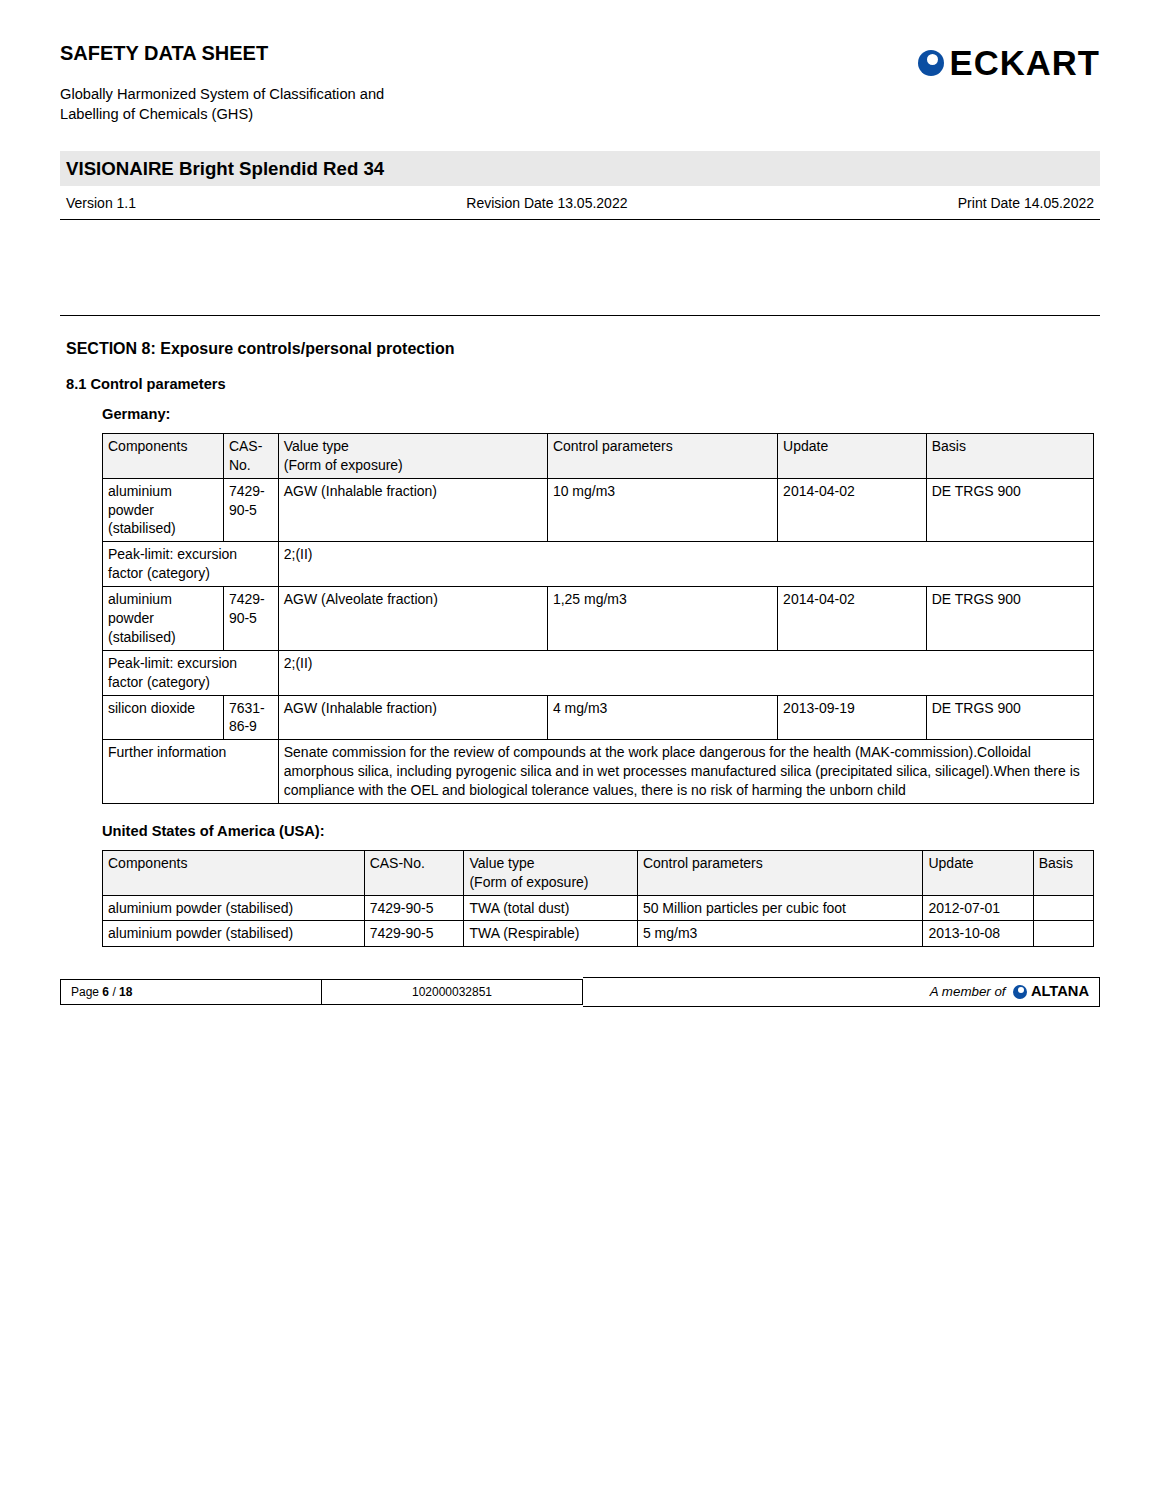SAFETY DATA SHEET
Globally Harmonized System of Classification and Labelling of Chemicals (GHS)
ECKART
VISIONAIRE Bright Splendid Red 34
Version 1.1 Revision Date 13.05.2022 Print Date 14.05.2022
SECTION 8: Exposure controls/personal protection
8.1 Control parameters
Germany:
| Components | CAS-No. | Value type (Form of exposure) | Control parameters | Update | Basis |
| --- | --- | --- | --- | --- | --- |
| aluminium powder (stabilised) | 7429-90-5 | AGW (Inhalable fraction) | 10 mg/m3 | 2014-04-02 | DE TRGS 900 |
| Peak-limit: excursion factor (category) | 2;(II) |
| aluminium powder (stabilised) | 7429-90-5 | AGW (Alveolate fraction) | 1,25 mg/m3 | 2014-04-02 | DE TRGS 900 |
| Peak-limit: excursion factor (category) | 2;(II) |
| silicon dioxide | 7631-86-9 | AGW (Inhalable fraction) | 4 mg/m3 | 2013-09-19 | DE TRGS 900 |
| Further information | Senate commission for the review of compounds at the work place dangerous for the health (MAK-commission).Colloidal amorphous silica, including pyrogenic silica and in wet processes manufactured silica (precipitated silica, silicagel).When there is compliance with the OEL and biological tolerance values, there is no risk of harming the unborn child |
United States of America (USA):
| Components | CAS-No. | Value type (Form of exposure) | Control parameters | Update | Basis |
| --- | --- | --- | --- | --- | --- |
| aluminium powder (stabilised) | 7429-90-5 | TWA (total dust) | 50 Million particles per cubic foot | 2012-07-01 | |
| aluminium powder (stabilised) | 7429-90-5 | TWA (Respirable) | 5 mg/m3 | 2013-10-08 | |
Page 6 / 18
102000032851
A member of ALTANA